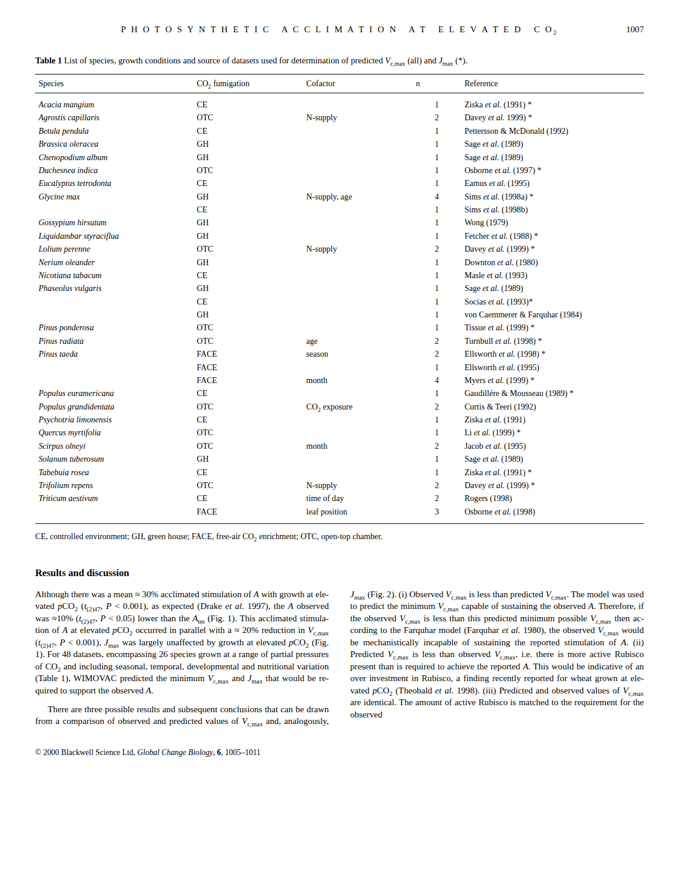P H O T O S Y N T H E T I C A C C L I M A T I O N A T E L E V A T E D C O2 1007
Table 1 List of species, growth conditions and source of datasets used for determination of predicted Vc,max (all) and Jmax (*).
| Species | CO 2 fumigation | Cofactor | n | Reference |
| --- | --- | --- | --- | --- |
| Acacia mangium | CE | | 1 | Ziska et al. (1991) * |
| Agrostis capillaris | OTC | N-supply | 2 | Davey et al. 1999) * |
| Betula pendula | CE | | 1 | Pettersson & McDonald (1992) |
| Brassica oleracea | GH | | 1 | Sage et al. (1989) |
| Chenopodium album | GH | | 1 | Sage et al. (1989) |
| Duchesnea indica | OTC | | 1 | Osborne et al. (1997) * |
| Eucalyptus tetrodonta | CE | | 1 | Eamus et al. (1995) |
| Glycine max | GH | N-supply, age | 4 | Sims et al. (1998a) * |
| | CE | | 1 | Sims et al. (1998b) |
| Gossypium hirsutum | GH | | 1 | Wong (1979) |
| Liquidambar styraciflua | GH | | 1 | Fetcher et al. (1988) * |
| Lolium perenne | OTC | N-supply | 2 | Davey et al. (1999) * |
| Nerium oleander | GH | | 1 | Downton et al. (1980) |
| Nicotiana tabacum | CE | | 1 | Masle et al. (1993) |
| Phaseolus vulgaris | GH | | 1 | Sage et al. (1989) |
| | CE | | 1 | Socias et al. (1993)* |
| | GH | | 1 | von Caemmerer & Farquhar (1984) |
| Pinus ponderosa | OTC | | 1 | Tissue et al. (1999) * |
| Pinus radiata | OTC | age | 2 | Turnbull et al. (1998) * |
| Pinus taeda | FACE | season | 2 | Ellsworth et al. (1998) * |
| | FACE | | 1 | Ellsworth et al. (1995) |
| | FACE | month | 4 | Myers et al. (1999) * |
| Populus euramericana | CE | | 1 | Gaudillére & Mousseau (1989) * |
| Populus grandidentata | OTC | CO 2 exposure | 2 | Curtis & Teeri (1992) |
| Psychotria limonensis | CE | | 1 | Ziska et al. (1991) |
| Quercus myrtifolia | OTC | | 1 | Li et al. (1999) * |
| Scirpus olneyi | OTC | month | 2 | Jacob et al. (1995) |
| Solanum tuberosum | GH | | 1 | Sage et al. (1989) |
| Tabebuia rosea | CE | | 1 | Ziska et al. (1991) * |
| Trifolium repens | OTC | N-supply | 2 | Davey et al. (1999) * |
| Triticum aestivum | CE | time of day | 2 | Rogers (1998) |
| | FACE | leaf position | 3 | Osborne et al. (1998) |
CE, controlled environment; GH, green house; FACE, free-air CO2 enrichment; OTC, open-top chamber.
Results and discussion
Although there was a mean ≈ 30% acclimated stimulation of A with growth at elevated p CO2 (t(2)47, P < 0.001), as expected (Drake et al. 1997), the A observed was ≈10% (t(2)47, P < 0.05) lower than the Atm (Fig. 1). This acclimated stimulation of A at elevated p CO2 occurred in parallel with a ≈ 20% reduction in Vc,max (t(2)47, P < 0.001), Jmax was largely unaffected by growth at elevated p CO2 (Fig. 1). For 48 datasets, encompassing 26 species grown at a range of partial pressures of CO2 and including seasonal, temporal, developmental and nutritional variation (Table 1), WIMOVAC predicted the minimum Vc,max and Jmax that would be required to support the observed A.
There are three possible results and subsequent conclusions that can be drawn from a comparison of observed and predicted values of Vc,max and, analogously, Jmax (Fig. 2). (i) Observed Vc,max is less than predicted Vc,max. The model was used to predict the minimum Vc,max capable of sustaining the observed A. Therefore, if the observed Vc,max is less than this predicted minimum possible Vc,max then according to the Farquhar model (Farquhar et al. 1980), the observed Vc,max would be mechanistically incapable of sustaining the reported stimulation of A. (ii) Predicted Vc,max is less than observed Vc,max, i.e. there is more active Rubisco present than is required to achieve the reported A. This would be indicative of an over investment in Rubisco, a finding recently reported for wheat grown at elevated p CO2 (Theobald et al. 1998). (iii) Predicted and observed values of Vc,max are identical. The amount of active Rubisco is matched to the requirement for the observed
© 2000 Blackwell Science Ltd, Global Change Biology, 6, 1005–1011